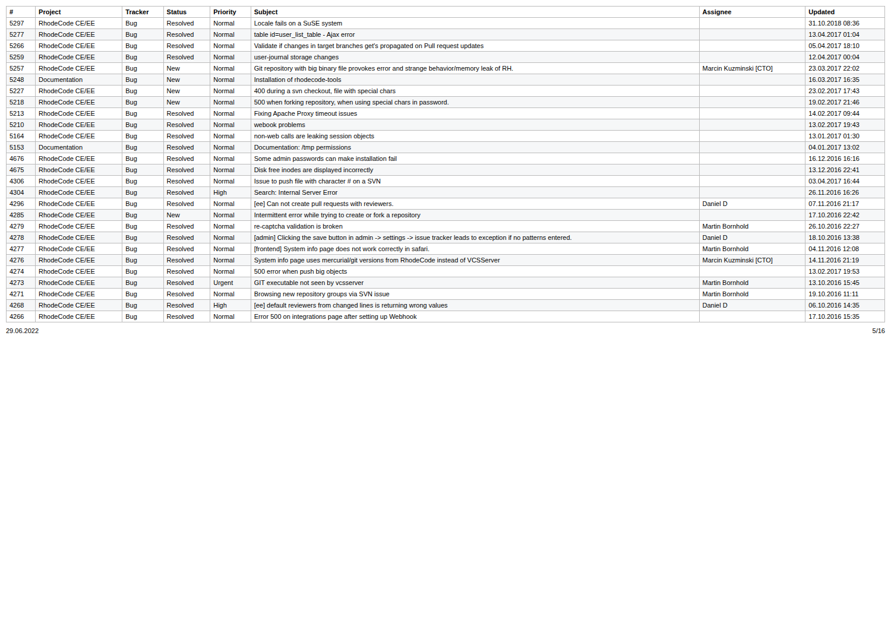| # | Project | Tracker | Status | Priority | Subject | Assignee | Updated |
| --- | --- | --- | --- | --- | --- | --- | --- |
| 5297 | RhodeCode CE/EE | Bug | Resolved | Normal | Locale fails on a SuSE system | | 31.10.2018 08:36 |
| 5277 | RhodeCode CE/EE | Bug | Resolved | Normal | table id=user_list_table - Ajax error | | 13.04.2017 01:04 |
| 5266 | RhodeCode CE/EE | Bug | Resolved | Normal | Validate if changes in target branches get's propagated on Pull request updates | | 05.04.2017 18:10 |
| 5259 | RhodeCode CE/EE | Bug | Resolved | Normal | user-journal storage changes | | 12.04.2017 00:04 |
| 5257 | RhodeCode CE/EE | Bug | New | Normal | Git repository with big binary file provokes error and strange behavior/memory leak of RH. | Marcin Kuzminski [CTO] | 23.03.2017 22:02 |
| 5248 | Documentation | Bug | New | Normal | Installation of rhodecode-tools | | 16.03.2017 16:35 |
| 5227 | RhodeCode CE/EE | Bug | New | Normal | 400 during a svn checkout, file with special chars | | 23.02.2017 17:43 |
| 5218 | RhodeCode CE/EE | Bug | New | Normal | 500 when forking repository, when using special chars in password. | | 19.02.2017 21:46 |
| 5213 | RhodeCode CE/EE | Bug | Resolved | Normal | Fixing Apache Proxy timeout issues | | 14.02.2017 09:44 |
| 5210 | RhodeCode CE/EE | Bug | Resolved | Normal | webook problems | | 13.02.2017 19:43 |
| 5164 | RhodeCode CE/EE | Bug | Resolved | Normal | non-web calls are leaking session objects | | 13.01.2017 01:30 |
| 5153 | Documentation | Bug | Resolved | Normal | Documentation: /tmp permissions | | 04.01.2017 13:02 |
| 4676 | RhodeCode CE/EE | Bug | Resolved | Normal | Some admin passwords can make installation fail | | 16.12.2016 16:16 |
| 4675 | RhodeCode CE/EE | Bug | Resolved | Normal | Disk free inodes are displayed incorrectly | | 13.12.2016 22:41 |
| 4306 | RhodeCode CE/EE | Bug | Resolved | Normal | Issue to push file with character # on a SVN | | 03.04.2017 16:44 |
| 4304 | RhodeCode CE/EE | Bug | Resolved | High | Search: Internal Server Error | | 26.11.2016 16:26 |
| 4296 | RhodeCode CE/EE | Bug | Resolved | Normal | [ee] Can not create pull requests with reviewers. | Daniel D | 07.11.2016 21:17 |
| 4285 | RhodeCode CE/EE | Bug | New | Normal | Intermittent error while trying to create or fork a repository | | 17.10.2016 22:42 |
| 4279 | RhodeCode CE/EE | Bug | Resolved | Normal | re-captcha validation is broken | Martin Bornhold | 26.10.2016 22:27 |
| 4278 | RhodeCode CE/EE | Bug | Resolved | Normal | [admin] Clicking the save button in admin -> settings -> issue tracker leads to exception if no patterns entered. | Daniel D | 18.10.2016 13:38 |
| 4277 | RhodeCode CE/EE | Bug | Resolved | Normal | [frontend] System info page does not work correctly in safari. | Martin Bornhold | 04.11.2016 12:08 |
| 4276 | RhodeCode CE/EE | Bug | Resolved | Normal | System info page uses mercurial/git versions from RhodeCode instead of VCSServer | Marcin Kuzminski [CTO] | 14.11.2016 21:19 |
| 4274 | RhodeCode CE/EE | Bug | Resolved | Normal | 500 error when push big objects | | 13.02.2017 19:53 |
| 4273 | RhodeCode CE/EE | Bug | Resolved | Urgent | GIT executable not seen by vcsserver | Martin Bornhold | 13.10.2016 15:45 |
| 4271 | RhodeCode CE/EE | Bug | Resolved | Normal | Browsing new repository groups via SVN issue | Martin Bornhold | 19.10.2016 11:11 |
| 4268 | RhodeCode CE/EE | Bug | Resolved | High | [ee] default reviewers from changed lines is returning wrong values | Daniel D | 06.10.2016 14:35 |
| 4266 | RhodeCode CE/EE | Bug | Resolved | Normal | Error 500 on integrations page after setting up Webhook | | 17.10.2016 15:35 |
29.06.2022 5/16